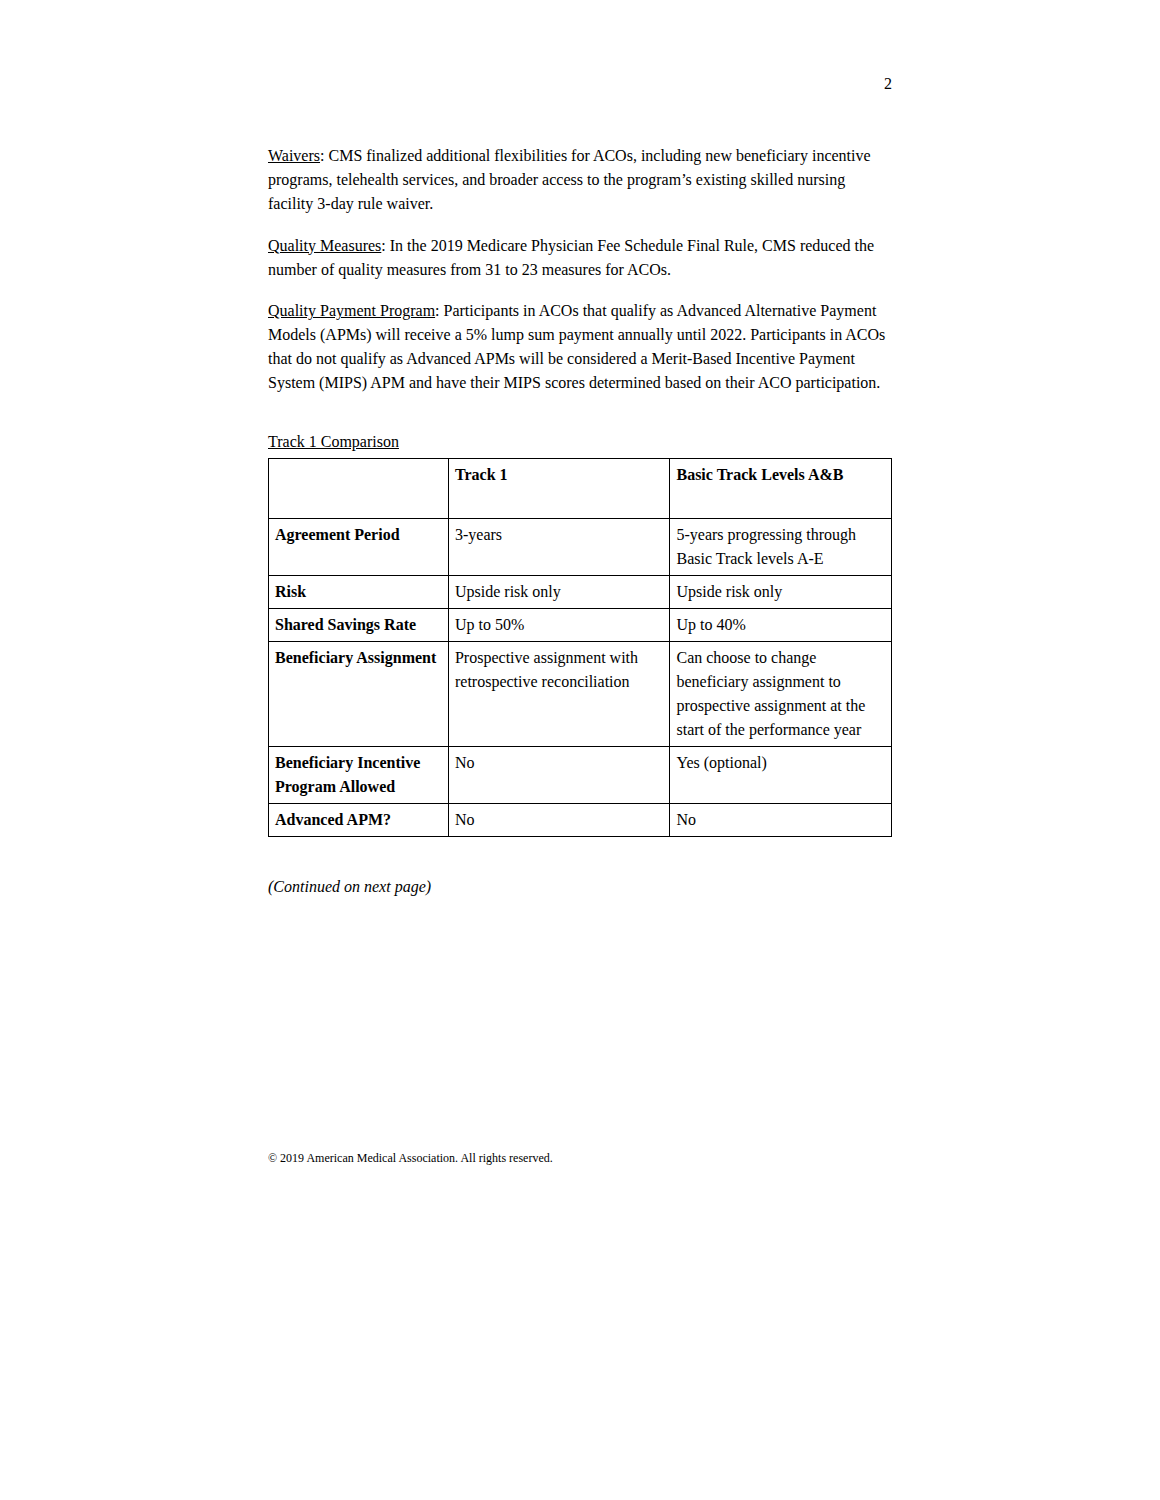2
Waivers: CMS finalized additional flexibilities for ACOs, including new beneficiary incentive programs, telehealth services, and broader access to the program’s existing skilled nursing facility 3-day rule waiver.
Quality Measures: In the 2019 Medicare Physician Fee Schedule Final Rule, CMS reduced the number of quality measures from 31 to 23 measures for ACOs.
Quality Payment Program: Participants in ACOs that qualify as Advanced Alternative Payment Models (APMs) will receive a 5% lump sum payment annually until 2022. Participants in ACOs that do not qualify as Advanced APMs will be considered a Merit-Based Incentive Payment System (MIPS) APM and have their MIPS scores determined based on their ACO participation.
Track 1 Comparison
| | Track 1 | Basic Track Levels A&B |
| --- | --- | --- |
| Agreement Period | 3-years | 5-years progressing through Basic Track levels A-E |
| Risk | Upside risk only | Upside risk only |
| Shared Savings Rate | Up to 50% | Up to 40% |
| Beneficiary Assignment | Prospective assignment with retrospective reconciliation | Can choose to change beneficiary assignment to prospective assignment at the start of the performance year |
| Beneficiary Incentive Program Allowed | No | Yes (optional) |
| Advanced APM? | No | No |
(Continued on next page)
© 2019 American Medical Association. All rights reserved.